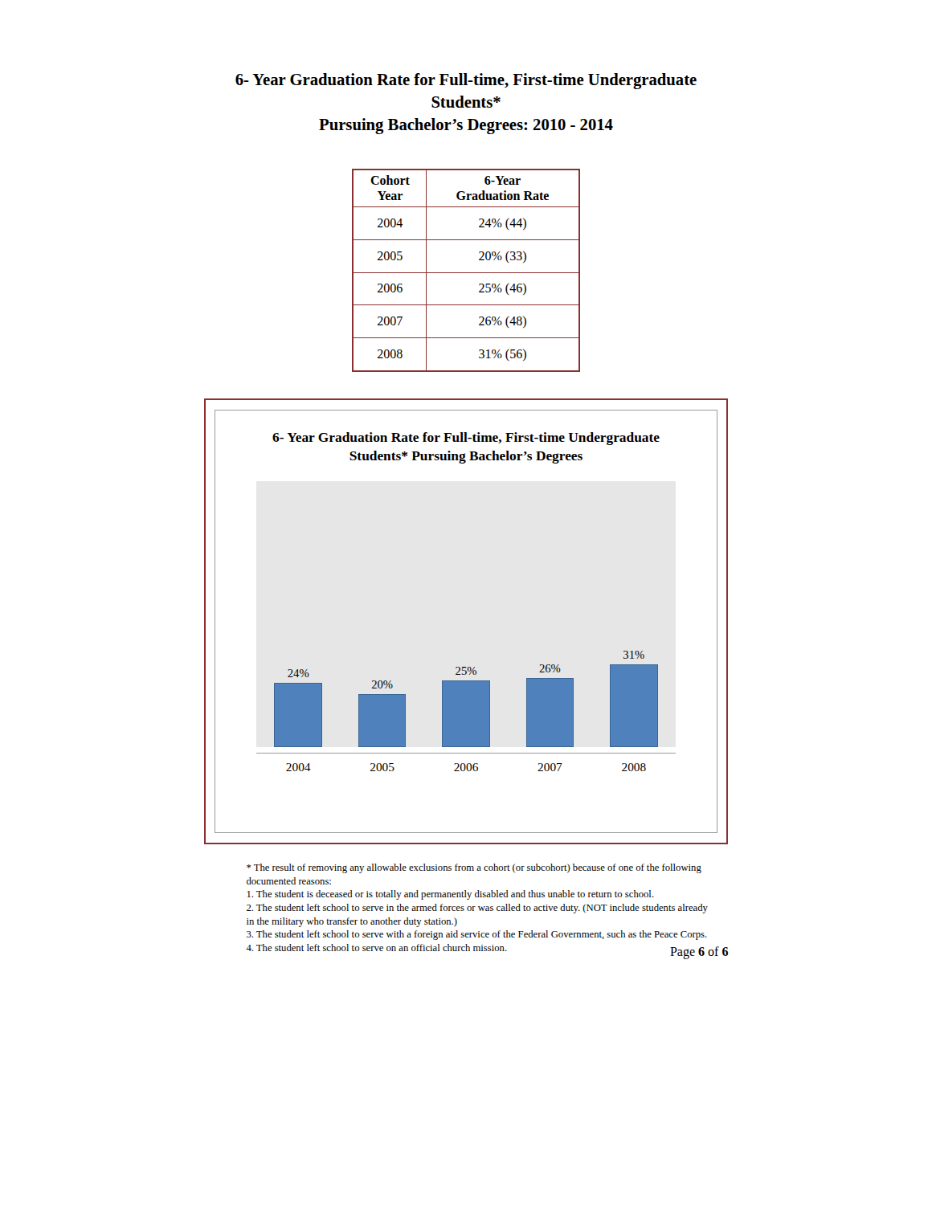6- Year Graduation Rate for Full-time, First-time Undergraduate Students*
Pursuing Bachelor’s Degrees: 2010 - 2014
| Cohort Year | 6-Year Graduation Rate |
| --- | --- |
| 2004 | 24% (44) |
| 2005 | 20% (33) |
| 2006 | 25% (46) |
| 2007 | 26% (48) |
| 2008 | 31% (56) |
6- Year Graduation Rate for Full-time, First-time Undergraduate
Students* Pursuing Bachelor’s Degrees
24%
20%
25%
26%
31%
2004 2005 2006 2007 2008
* The result of removing any allowable exclusions from a cohort (or subcohort) because of one of the following documented reasons:
1. The student is deceased or is totally and permanently disabled and thus unable to return to school.
2. The student left school to serve in the armed forces or was called to active duty. (NOT include students already in the military who transfer to another duty station.)
3. The student left school to serve with a foreign aid service of the Federal Government, such as the Peace Corps.
4. The student left school to serve on an official church mission.
Page 6 of 6